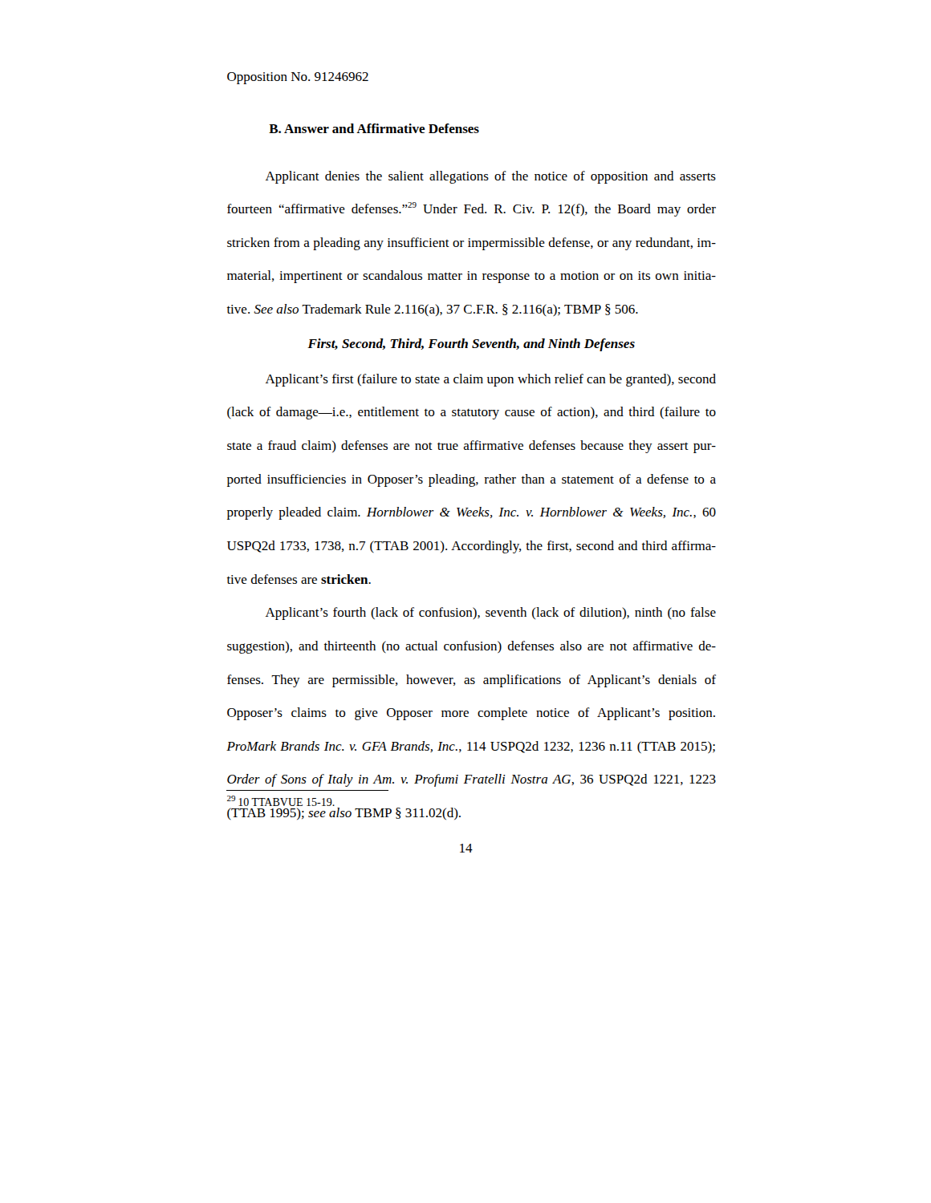Opposition No. 91246962
B. Answer and Affirmative Defenses
Applicant denies the salient allegations of the notice of opposition and asserts fourteen “affirmative defenses.”29 Under Fed. R. Civ. P. 12(f), the Board may order stricken from a pleading any insufficient or impermissible defense, or any redundant, immaterial, impertinent or scandalous matter in response to a motion or on its own initiative. See also Trademark Rule 2.116(a), 37 C.F.R. § 2.116(a); TBMP § 506.
First, Second, Third, Fourth Seventh, and Ninth Defenses
Applicant’s first (failure to state a claim upon which relief can be granted), second (lack of damage—i.e., entitlement to a statutory cause of action), and third (failure to state a fraud claim) defenses are not true affirmative defenses because they assert purported insufficiencies in Opposer’s pleading, rather than a statement of a defense to a properly pleaded claim. Hornblower & Weeks, Inc. v. Hornblower & Weeks, Inc., 60 USPQ2d 1733, 1738, n.7 (TTAB 2001). Accordingly, the first, second and third affirmative defenses are stricken.
Applicant’s fourth (lack of confusion), seventh (lack of dilution), ninth (no false suggestion), and thirteenth (no actual confusion) defenses also are not affirmative defenses. They are permissible, however, as amplifications of Applicant’s denials of Opposer’s claims to give Opposer more complete notice of Applicant’s position. ProMark Brands Inc. v. GFA Brands, Inc., 114 USPQ2d 1232, 1236 n.11 (TTAB 2015); Order of Sons of Italy in Am. v. Profumi Fratelli Nostra AG, 36 USPQ2d 1221, 1223 (TTAB 1995); see also TBMP § 311.02(d).
2910 TTABVUE 15-19.
14